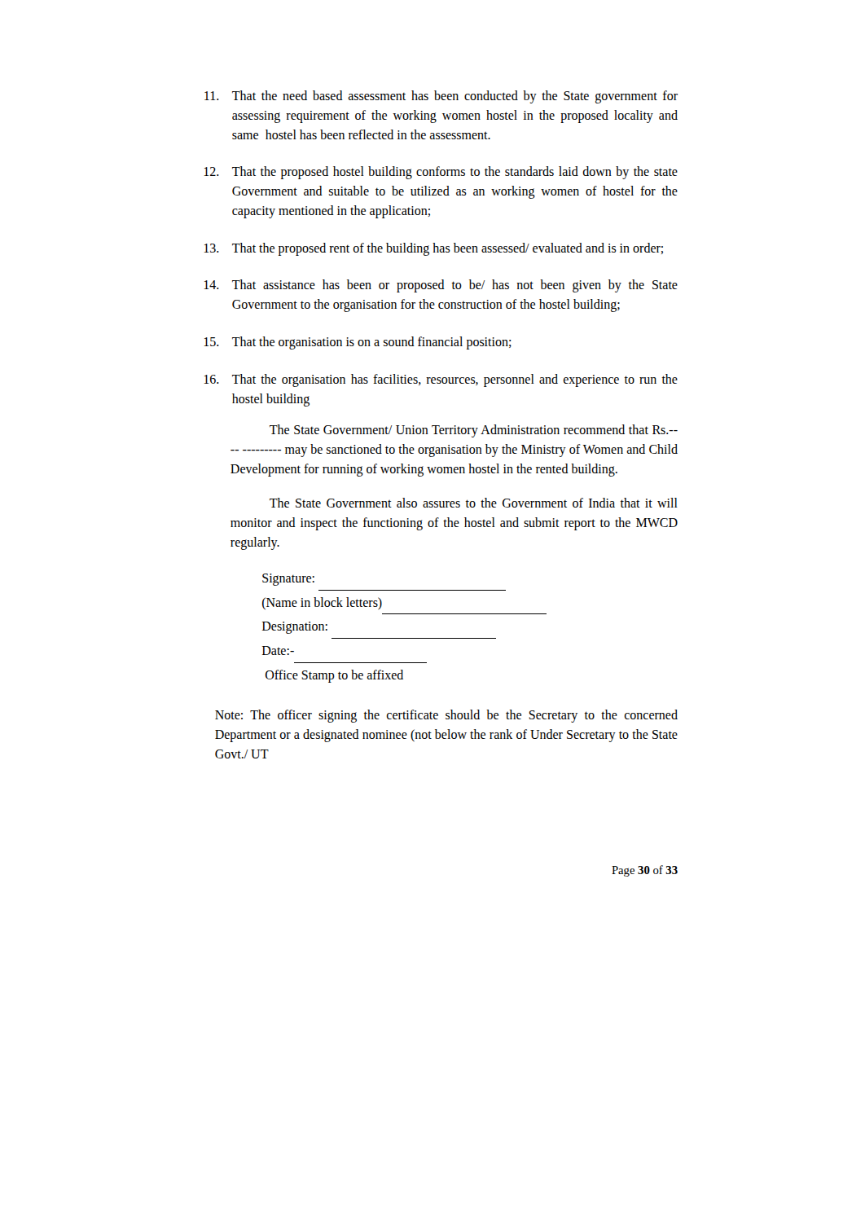That the need based assessment has been conducted by the State government for assessing requirement of the working women hostel in the proposed locality and same hostel has been reflected in the assessment.
That the proposed hostel building conforms to the standards laid down by the state Government and suitable to be utilized as an working women of hostel for the capacity mentioned in the application;
That the proposed rent of the building has been assessed/ evaluated and is in order;
That assistance has been or proposed to be/ has not been given by the State Government to the organisation for the construction of the hostel building;
That the organisation is on a sound financial position;
That the organisation has facilities, resources, personnel and experience to run the hostel building
The State Government/ Union Territory Administration recommend that Rs.---- --------- may be sanctioned to the organisation by the Ministry of Women and Child Development for running of working women hostel in the rented building.
The State Government also assures to the Government of India that it will monitor and inspect the functioning of the hostel and submit report to the MWCD regularly.
Signature:
(Name in block letters)
Designation:
Date:-
Office Stamp to be affixed
Note: The officer signing the certificate should be the Secretary to the concerned Department or a designated nominee (not below the rank of Under Secretary to the State Govt./ UT
Page 30 of 33